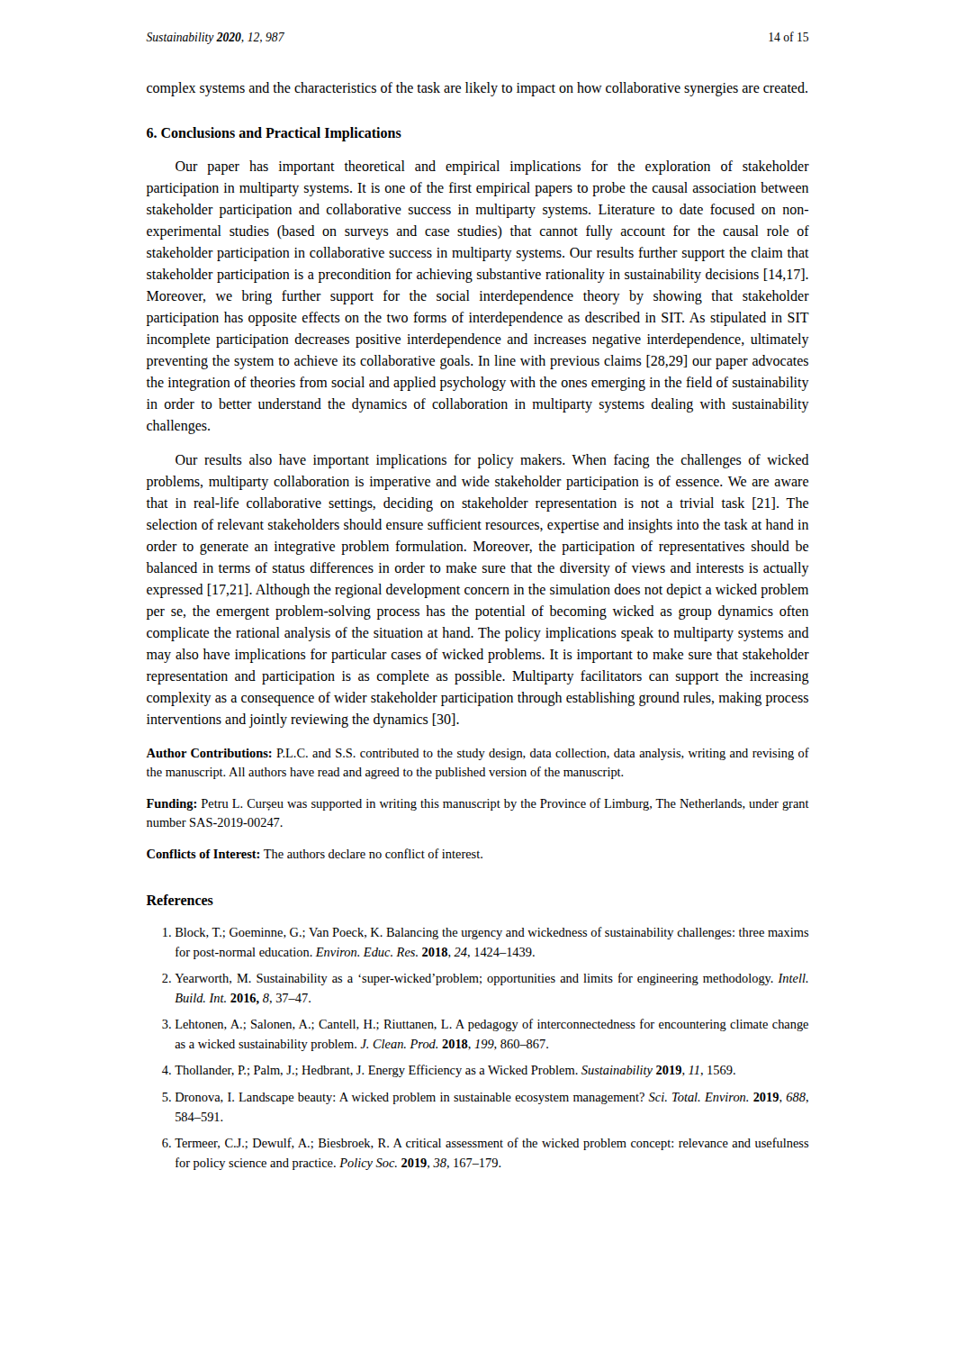Sustainability 2020, 12, 987 14 of 15
complex systems and the characteristics of the task are likely to impact on how collaborative synergies are created.
6. Conclusions and Practical Implications
Our paper has important theoretical and empirical implications for the exploration of stakeholder participation in multiparty systems. It is one of the first empirical papers to probe the causal association between stakeholder participation and collaborative success in multiparty systems. Literature to date focused on non-experimental studies (based on surveys and case studies) that cannot fully account for the causal role of stakeholder participation in collaborative success in multiparty systems. Our results further support the claim that stakeholder participation is a precondition for achieving substantive rationality in sustainability decisions [14,17]. Moreover, we bring further support for the social interdependence theory by showing that stakeholder participation has opposite effects on the two forms of interdependence as described in SIT. As stipulated in SIT incomplete participation decreases positive interdependence and increases negative interdependence, ultimately preventing the system to achieve its collaborative goals. In line with previous claims [28,29] our paper advocates the integration of theories from social and applied psychology with the ones emerging in the field of sustainability in order to better understand the dynamics of collaboration in multiparty systems dealing with sustainability challenges.
Our results also have important implications for policy makers. When facing the challenges of wicked problems, multiparty collaboration is imperative and wide stakeholder participation is of essence. We are aware that in real-life collaborative settings, deciding on stakeholder representation is not a trivial task [21]. The selection of relevant stakeholders should ensure sufficient resources, expertise and insights into the task at hand in order to generate an integrative problem formulation. Moreover, the participation of representatives should be balanced in terms of status differences in order to make sure that the diversity of views and interests is actually expressed [17,21]. Although the regional development concern in the simulation does not depict a wicked problem per se, the emergent problem-solving process has the potential of becoming wicked as group dynamics often complicate the rational analysis of the situation at hand. The policy implications speak to multiparty systems and may also have implications for particular cases of wicked problems. It is important to make sure that stakeholder representation and participation is as complete as possible. Multiparty facilitators can support the increasing complexity as a consequence of wider stakeholder participation through establishing ground rules, making process interventions and jointly reviewing the dynamics [30].
Author Contributions: P.L.C. and S.S. contributed to the study design, data collection, data analysis, writing and revising of the manuscript. All authors have read and agreed to the published version of the manuscript.
Funding: Petru L. Curșeu was supported in writing this manuscript by the Province of Limburg, The Netherlands, under grant number SAS-2019-00247.
Conflicts of Interest: The authors declare no conflict of interest.
References
Block, T.; Goeminne, G.; Van Poeck, K. Balancing the urgency and wickedness of sustainability challenges: three maxims for post-normal education. Environ. Educ. Res. 2018, 24, 1424–1439.
Yearworth, M. Sustainability as a ‘super-wicked’problem; opportunities and limits for engineering methodology. Intell. Build. Int. 2016, 8, 37–47.
Lehtonen, A.; Salonen, A.; Cantell, H.; Riuttanen, L. A pedagogy of interconnectedness for encountering climate change as a wicked sustainability problem. J. Clean. Prod. 2018, 199, 860–867.
Thollander, P.; Palm, J.; Hedbrant, J. Energy Efficiency as a Wicked Problem. Sustainability 2019, 11, 1569.
Dronova, I. Landscape beauty: A wicked problem in sustainable ecosystem management? Sci. Total. Environ. 2019, 688, 584–591.
Termeer, C.J.; Dewulf, A.; Biesbroek, R. A critical assessment of the wicked problem concept: relevance and usefulness for policy science and practice. Policy Soc. 2019, 38, 167–179.